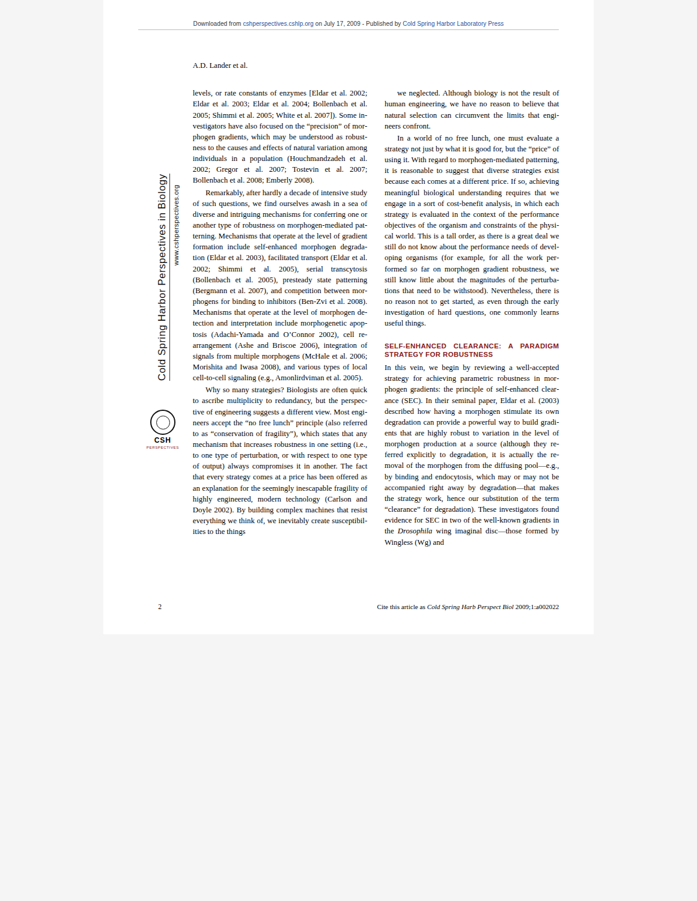Downloaded from cshperspectives.cshlp.org on July 17, 2009 - Published by Cold Spring Harbor Laboratory Press
Cold Spring Harbor Perspectives in Biology
www.cshperspectives.org
CSH
PERSPECTIVES
A.D. Lander et al.
levels, or rate constants of enzymes [Eldar et al. 2002; Eldar et al. 2003; Eldar et al. 2004; Bollenbach et al. 2005; Shimmi et al. 2005; White et al. 2007]). Some investigators have also focused on the “precision” of morphogen gradients, which may be understood as robustness to the causes and effects of natural variation among individuals in a population (Houchmandzadeh et al. 2002; Gregor et al. 2007; Tostevin et al. 2007; Bollenbach et al. 2008; Emberly 2008).
Remarkably, after hardly a decade of intensive study of such questions, we find ourselves awash in a sea of diverse and intriguing mechanisms for conferring one or another type of robustness on morphogen-mediated patterning. Mechanisms that operate at the level of gradient formation include self-enhanced morphogen degradation (Eldar et al. 2003), facilitated transport (Eldar et al. 2002; Shimmi et al. 2005), serial transcytosis (Bollenbach et al. 2005), presteady state patterning (Bergmann et al. 2007), and competition between morphogens for binding to inhibitors (Ben-Zvi et al. 2008). Mechanisms that operate at the level of morphogen detection and interpretation include morphogenetic apoptosis (Adachi-Yamada and O’Connor 2002), cell rearrangement (Ashe and Briscoe 2006), integration of signals from multiple morphogens (McHale et al. 2006; Morishita and Iwasa 2008), and various types of local cell-to-cell signaling (e.g., Amonlirdviman et al. 2005).
Why so many strategies? Biologists are often quick to ascribe multiplicity to redundancy, but the perspective of engineering suggests a different view. Most engineers accept the “no free lunch” principle (also referred to as “conservation of fragility”), which states that any mechanism that increases robustness in one setting (i.e., to one type of perturbation, or with respect to one type of output) always compromises it in another. The fact that every strategy comes at a price has been offered as an explanation for the seemingly inescapable fragility of highly engineered, modern technology (Carlson and Doyle 2002). By building complex machines that resist everything we think of, we inevitably create susceptibilities to the things
we neglected. Although biology is not the result of human engineering, we have no reason to believe that natural selection can circumvent the limits that engineers confront.
In a world of no free lunch, one must evaluate a strategy not just by what it is good for, but the “price” of using it. With regard to morphogen-mediated patterning, it is reasonable to suggest that diverse strategies exist because each comes at a different price. If so, achieving meaningful biological understanding requires that we engage in a sort of cost-benefit analysis, in which each strategy is evaluated in the context of the performance objectives of the organism and constraints of the physical world. This is a tall order, as there is a great deal we still do not know about the performance needs of developing organisms (for example, for all the work performed so far on morphogen gradient robustness, we still know little about the magnitudes of the perturbations that need to be withstood). Nevertheless, there is no reason not to get started, as even through the early investigation of hard questions, one commonly learns useful things.
Self-Enhanced Clearance: A Paradigm Strategy for Robustness
In this vein, we begin by reviewing a well-accepted strategy for achieving parametric robustness in morphogen gradients: the principle of self-enhanced clearance (SEC). In their seminal paper, Eldar et al. (2003) described how having a morphogen stimulate its own degradation can provide a powerful way to build gradients that are highly robust to variation in the level of morphogen production at a source (although they referred explicitly to degradation, it is actually the removal of the morphogen from the diffusing pool—e.g., by binding and endocytosis, which may or may not be accompanied right away by degradation—that makes the strategy work, hence our substitution of the term “clearance” for degradation). These investigators found evidence for SEC in two of the well-known gradients in the Drosophila wing imaginal disc—those formed by Wingless (Wg) and
2
Cite this article as Cold Spring Harb Perspect Biol 2009;1:a002022